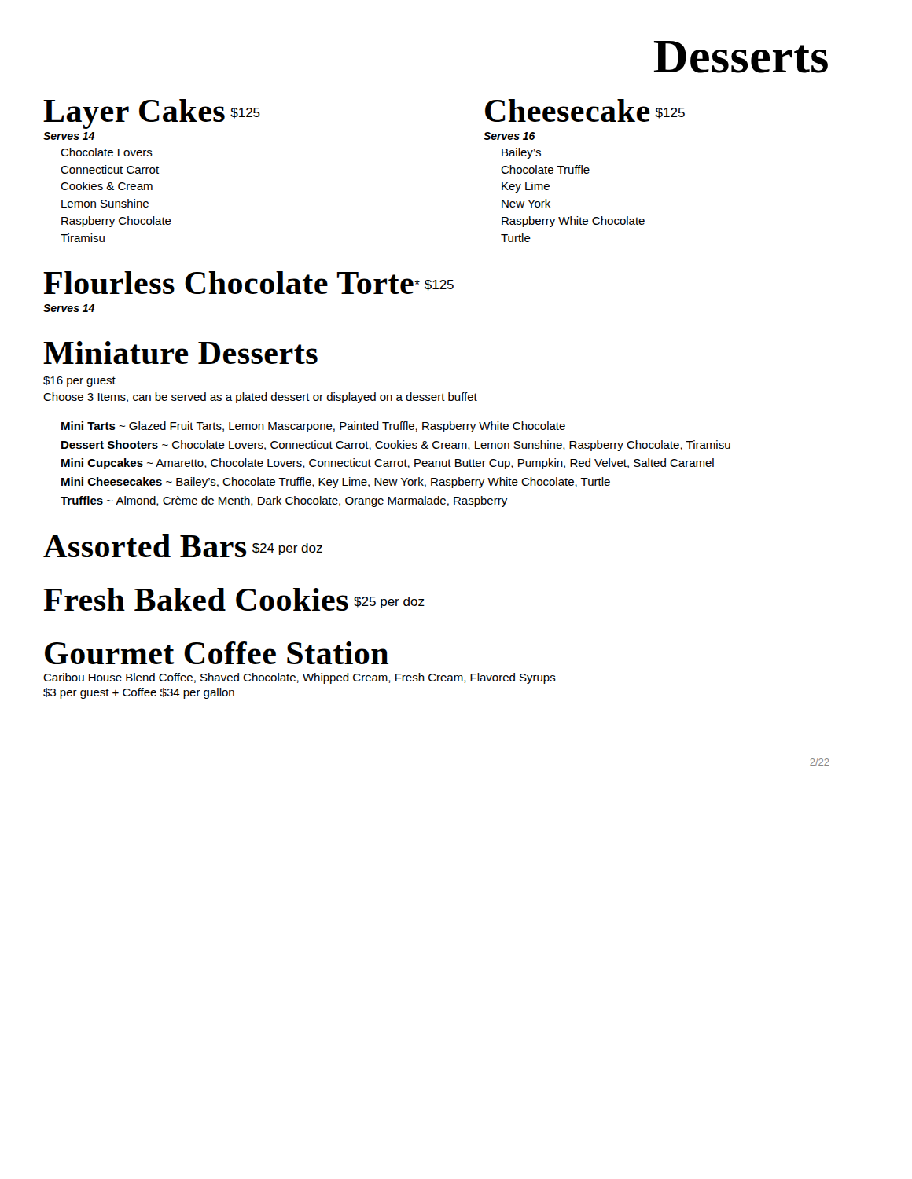Desserts
Layer Cakes
$125
Serves 14
Chocolate Lovers
Connecticut Carrot
Cookies & Cream
Lemon Sunshine
Raspberry Chocolate
Tiramisu
Cheesecake
$125
Serves 16
Bailey’s
Chocolate Truffle
Key Lime
New York
Raspberry White Chocolate
Turtle
Flourless Chocolate Torte
*$125
Serves 14
Miniature Desserts
$16 per guest
Choose 3 Items, can be served as a plated dessert or displayed on a dessert buffet
Mini Tarts ~ Glazed Fruit Tarts, Lemon Mascarpone, Painted Truffle, Raspberry White Chocolate
Dessert Shooters ~ Chocolate Lovers, Connecticut Carrot, Cookies & Cream, Lemon Sunshine, Raspberry Chocolate, Tiramisu
Mini Cupcakes ~ Amaretto, Chocolate Lovers, Connecticut Carrot, Peanut Butter Cup, Pumpkin, Red Velvet, Salted Caramel
Mini Cheesecakes ~ Bailey’s, Chocolate Truffle, Key Lime, New York, Raspberry White Chocolate, Turtle
Truffles ~ Almond, Crème de Menth, Dark Chocolate, Orange Marmalade, Raspberry
Assorted Bars
$24 per doz
Fresh Baked Cookies
$25 per doz
Gourmet Coffee Station
Caribou House Blend Coffee, Shaved Chocolate, Whipped Cream, Fresh Cream, Flavored Syrups
$3 per guest + Coffee $34 per gallon
2/22